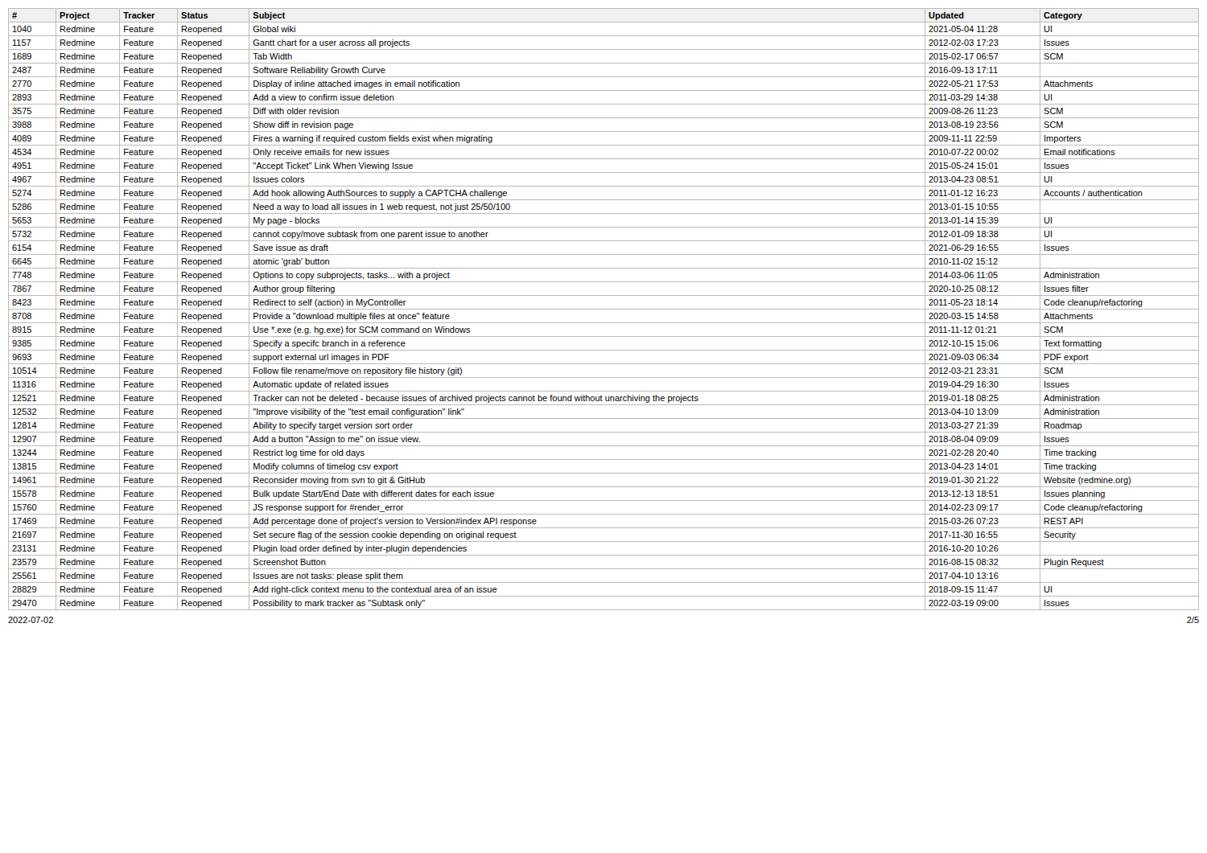| # | Project | Tracker | Status | Subject | Updated | Category |
| --- | --- | --- | --- | --- | --- | --- |
| 1040 | Redmine | Feature | Reopened | Global wiki | 2021-05-04 11:28 | UI |
| 1157 | Redmine | Feature | Reopened | Gantt chart for a user across all projects | 2012-02-03 17:23 | Issues |
| 1689 | Redmine | Feature | Reopened | Tab Width | 2015-02-17 06:57 | SCM |
| 2487 | Redmine | Feature | Reopened | Software Reliability Growth Curve | 2016-09-13 17:11 | |
| 2770 | Redmine | Feature | Reopened | Display of inline attached images in email notification | 2022-05-21 17:53 | Attachments |
| 2893 | Redmine | Feature | Reopened | Add a view to confirm issue deletion | 2011-03-29 14:38 | UI |
| 3575 | Redmine | Feature | Reopened | Diff with older revision | 2009-08-26 11:23 | SCM |
| 3988 | Redmine | Feature | Reopened | Show diff in revision page | 2013-08-19 23:56 | SCM |
| 4089 | Redmine | Feature | Reopened | Fires a warning if required custom fields exist when migrating | 2009-11-11 22:59 | Importers |
| 4534 | Redmine | Feature | Reopened | Only receive emails for new issues | 2010-07-22 00:02 | Email notifications |
| 4951 | Redmine | Feature | Reopened | "Accept Ticket" Link When Viewing Issue | 2015-05-24 15:01 | Issues |
| 4967 | Redmine | Feature | Reopened | Issues colors | 2013-04-23 08:51 | UI |
| 5274 | Redmine | Feature | Reopened | Add hook allowing AuthSources to supply a CAPTCHA challenge | 2011-01-12 16:23 | Accounts / authentication |
| 5286 | Redmine | Feature | Reopened | Need a way to load all issues in 1 web request, not just 25/50/100 | 2013-01-15 10:55 | |
| 5653 | Redmine | Feature | Reopened | My page - blocks | 2013-01-14 15:39 | UI |
| 5732 | Redmine | Feature | Reopened | cannot copy/move subtask from one parent issue to another | 2012-01-09 18:38 | UI |
| 6154 | Redmine | Feature | Reopened | Save issue as draft | 2021-06-29 16:55 | Issues |
| 6645 | Redmine | Feature | Reopened | atomic 'grab' button | 2010-11-02 15:12 | |
| 7748 | Redmine | Feature | Reopened | Options to copy subprojects, tasks... with a project | 2014-03-06 11:05 | Administration |
| 7867 | Redmine | Feature | Reopened | Author group filtering | 2020-10-25 08:12 | Issues filter |
| 8423 | Redmine | Feature | Reopened | Redirect to self (action) in MyController | 2011-05-23 18:14 | Code cleanup/refactoring |
| 8708 | Redmine | Feature | Reopened | Provide a "download multiple files at once" feature | 2020-03-15 14:58 | Attachments |
| 8915 | Redmine | Feature | Reopened | Use *.exe (e.g. hg.exe) for SCM command on Windows | 2011-11-12 01:21 | SCM |
| 9385 | Redmine | Feature | Reopened | Specify a specifc branch in a reference | 2012-10-15 15:06 | Text formatting |
| 9693 | Redmine | Feature | Reopened | support external url images in PDF | 2021-09-03 06:34 | PDF export |
| 10514 | Redmine | Feature | Reopened | Follow file rename/move on repository file history (git) | 2012-03-21 23:31 | SCM |
| 11316 | Redmine | Feature | Reopened | Automatic update of related issues | 2019-04-29 16:30 | Issues |
| 12521 | Redmine | Feature | Reopened | Tracker can not be deleted - because issues of archived projects cannot be found without unarchiving the projects | 2019-01-18 08:25 | Administration |
| 12532 | Redmine | Feature | Reopened | "Improve visibility of the "test email configuration" link" | 2013-04-10 13:09 | Administration |
| 12814 | Redmine | Feature | Reopened | Ability to specify target version sort order | 2013-03-27 21:39 | Roadmap |
| 12907 | Redmine | Feature | Reopened | Add a button "Assign to me" on issue view. | 2018-08-04 09:09 | Issues |
| 13244 | Redmine | Feature | Reopened | Restrict log time for old days | 2021-02-28 20:40 | Time tracking |
| 13815 | Redmine | Feature | Reopened | Modify columns of timelog csv export | 2013-04-23 14:01 | Time tracking |
| 14961 | Redmine | Feature | Reopened | Reconsider moving from svn to git & GitHub | 2019-01-30 21:22 | Website (redmine.org) |
| 15578 | Redmine | Feature | Reopened | Bulk update Start/End Date with different dates for each issue | 2013-12-13 18:51 | Issues planning |
| 15760 | Redmine | Feature | Reopened | JS response support for #render_error | 2014-02-23 09:17 | Code cleanup/refactoring |
| 17469 | Redmine | Feature | Reopened | Add percentage done of project's version to Version#index API response | 2015-03-26 07:23 | REST API |
| 21697 | Redmine | Feature | Reopened | Set secure flag of the session cookie depending on original request | 2017-11-30 16:55 | Security |
| 23131 | Redmine | Feature | Reopened | Plugin load order defined by inter-plugin dependencies | 2016-10-20 10:26 | |
| 23579 | Redmine | Feature | Reopened | Screenshot Button | 2016-08-15 08:32 | Plugin Request |
| 25561 | Redmine | Feature | Reopened | Issues are not tasks: please split them | 2017-04-10 13:16 | |
| 28829 | Redmine | Feature | Reopened | Add right-click context menu to the contextual area of an issue | 2018-09-15 11:47 | UI |
| 29470 | Redmine | Feature | Reopened | Possibility to mark tracker as "Subtask only" | 2022-03-19 09:00 | Issues |
2022-07-02 2/5